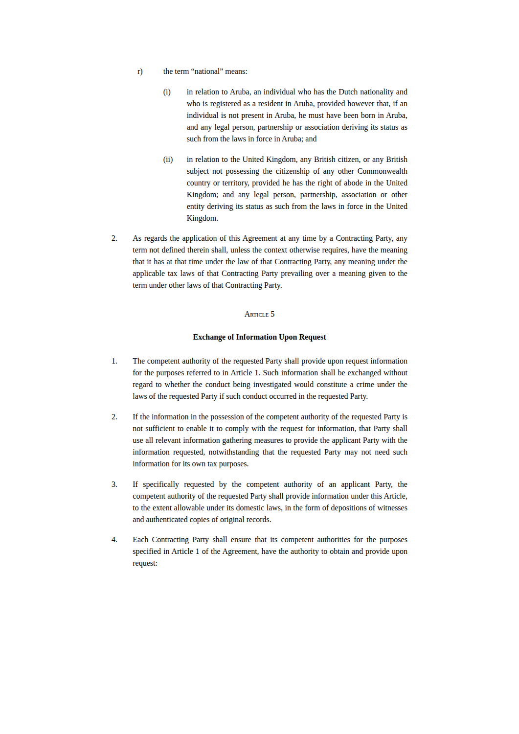r)
the term “national” means:
(i)
in relation to Aruba, an individual who has the Dutch nationality and who is registered as a resident in Aruba, provided however that, if an individual is not present in Aruba, he must have been born in Aruba, and any legal person, partnership or association deriving its status as such from the laws in force in Aruba; and
(ii)
in relation to the United Kingdom, any British citizen, or any British subject not possessing the citizenship of any other Commonwealth country or territory, provided he has the right of abode in the United Kingdom; and any legal person, partnership, association or other entity deriving its status as such from the laws in force in the United Kingdom.
2.
As regards the application of this Agreement at any time by a Contracting Party, any term not defined therein shall, unless the context otherwise requires, have the meaning that it has at that time under the law of that Contracting Party, any meaning under the applicable tax laws of that Contracting Party prevailing over a meaning given to the term under other laws of that Contracting Party.
Article 5
Exchange of Information Upon Request
1.
The competent authority of the requested Party shall provide upon request information for the purposes referred to in Article 1. Such information shall be exchanged without regard to whether the conduct being investigated would constitute a crime under the laws of the requested Party if such conduct occurred in the requested Party.
2.
If the information in the possession of the competent authority of the requested Party is not sufficient to enable it to comply with the request for information, that Party shall use all relevant information gathering measures to provide the applicant Party with the information requested, notwithstanding that the requested Party may not need such information for its own tax purposes.
3.
If specifically requested by the competent authority of an applicant Party, the competent authority of the requested Party shall provide information under this Article, to the extent allowable under its domestic laws, in the form of depositions of witnesses and authenticated copies of original records.
4.
Each Contracting Party shall ensure that its competent authorities for the purposes specified in Article 1 of the Agreement, have the authority to obtain and provide upon request: